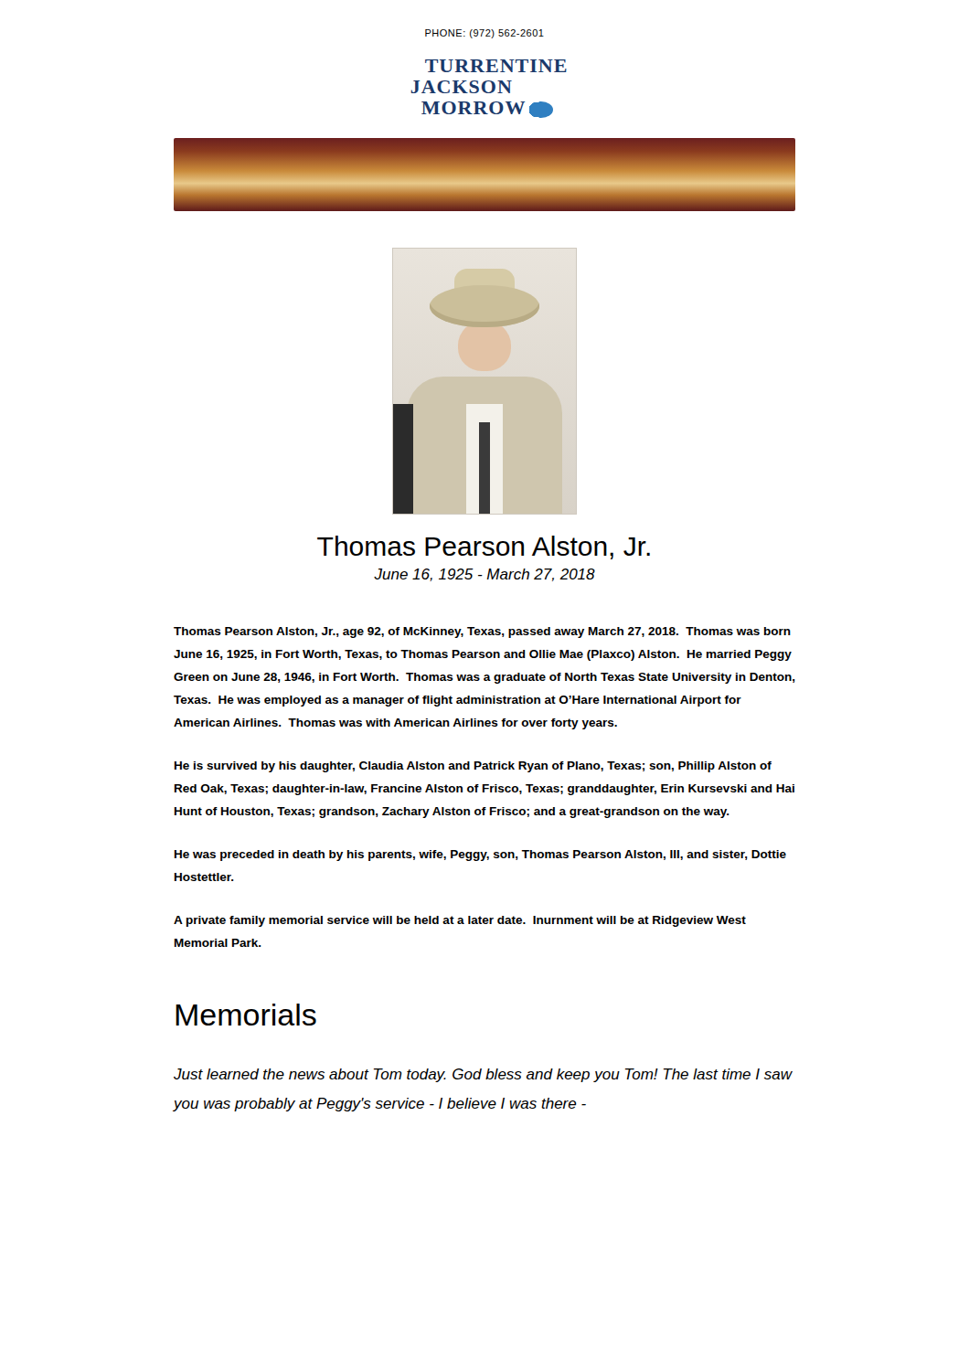PHONE: (972) 562-2601
TURRENTINE
JACKSON
MORROW
Thomas Pearson Alston, Jr.
June 16, 1925 - March 27, 2018
Thomas Pearson Alston, Jr., age 92, of McKinney, Texas, passed away March 27, 2018. Thomas was born June 16, 1925, in Fort Worth, Texas, to Thomas Pearson and Ollie Mae (Plaxco) Alston. He married Peggy Green on June 28, 1946, in Fort Worth. Thomas was a graduate of North Texas State University in Denton, Texas. He was employed as a manager of flight administration at O’Hare International Airport for American Airlines. Thomas was with American Airlines for over forty years.
He is survived by his daughter, Claudia Alston and Patrick Ryan of Plano, Texas; son, Phillip Alston of Red Oak, Texas; daughter-in-law, Francine Alston of Frisco, Texas; granddaughter, Erin Kursevski and Hai Hunt of Houston, Texas; grandson, Zachary Alston of Frisco; and a great-grandson on the way.
He was preceded in death by his parents, wife, Peggy, son, Thomas Pearson Alston, III, and sister, Dottie Hostettler.
A private family memorial service will be held at a later date. Inurnment will be at Ridgeview West Memorial Park.
Memorials
Just learned the news about Tom today. God bless and keep you Tom! The last time I saw you was probably at Peggy's service - I believe I was there -